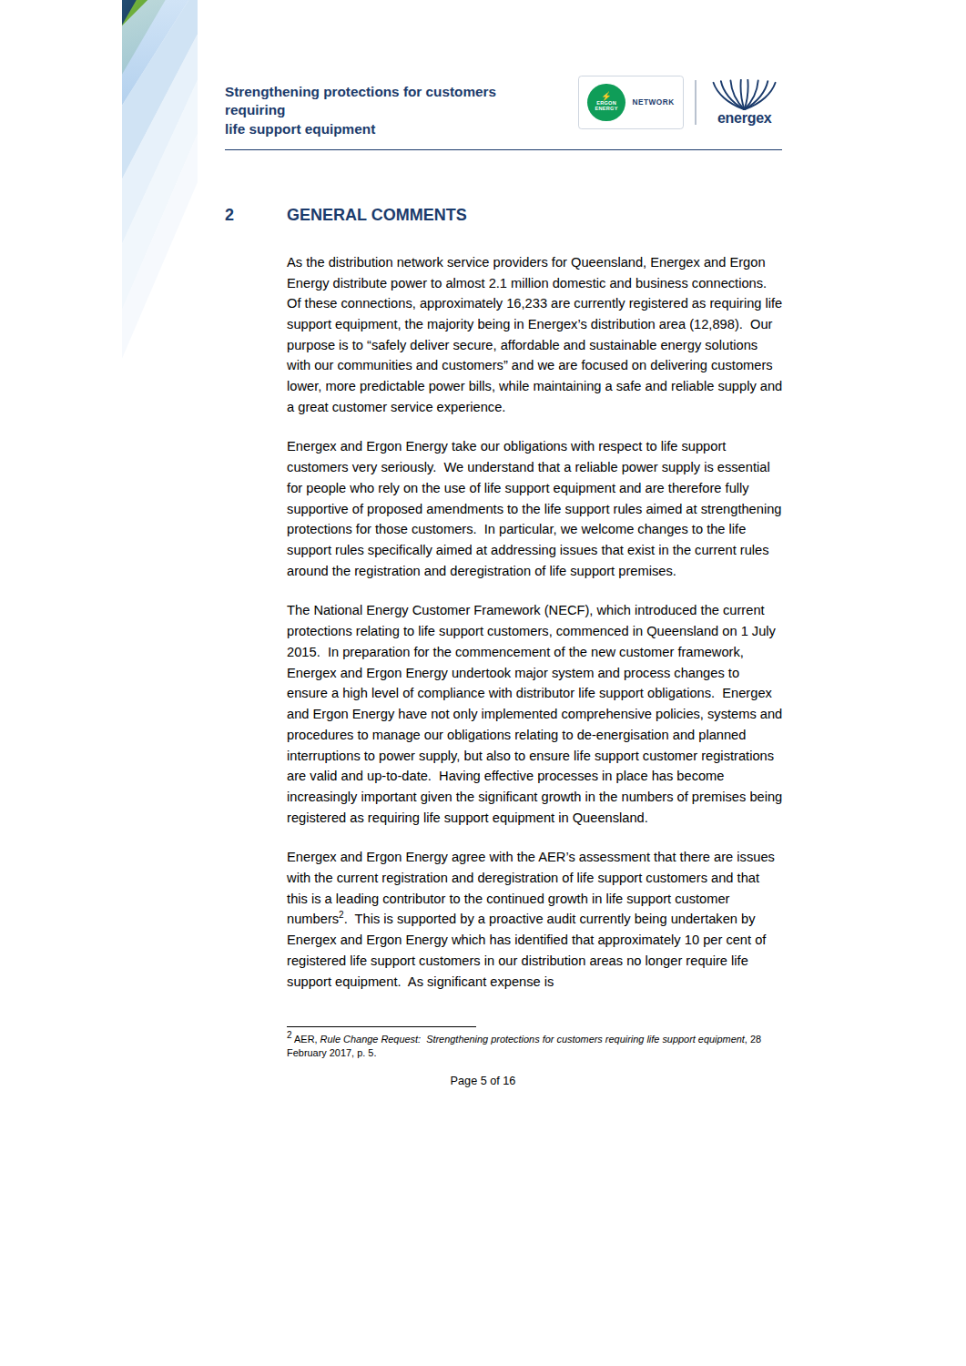Strengthening protections for customers requiring
life support equipment
⚡ ERGON
ENERGY
NETWORK
energex
2 GENERAL COMMENTS
As the distribution network service providers for Queensland, Energex and Ergon Energy distribute power to almost 2.1 million domestic and business connections. Of these connections, approximately 16,233 are currently registered as requiring life support equipment, the majority being in Energex’s distribution area (12,898). Our purpose is to “safely deliver secure, affordable and sustainable energy solutions with our communities and customers” and we are focused on delivering customers lower, more predictable power bills, while maintaining a safe and reliable supply and a great customer service experience.
Energex and Ergon Energy take our obligations with respect to life support customers very seriously. We understand that a reliable power supply is essential for people who rely on the use of life support equipment and are therefore fully supportive of proposed amendments to the life support rules aimed at strengthening protections for those customers. In particular, we welcome changes to the life support rules specifically aimed at addressing issues that exist in the current rules around the registration and deregistration of life support premises.
The National Energy Customer Framework (NECF), which introduced the current protections relating to life support customers, commenced in Queensland on 1 July 2015. In preparation for the commencement of the new customer framework, Energex and Ergon Energy undertook major system and process changes to ensure a high level of compliance with distributor life support obligations. Energex and Ergon Energy have not only implemented comprehensive policies, systems and procedures to manage our obligations relating to de-energisation and planned interruptions to power supply, but also to ensure life support customer registrations are valid and up-to-date. Having effective processes in place has become increasingly important given the significant growth in the numbers of premises being registered as requiring life support equipment in Queensland.
Energex and Ergon Energy agree with the AER’s assessment that there are issues with the current registration and deregistration of life support customers and that this is a leading contributor to the continued growth in life support customer numbers2. This is supported by a proactive audit currently being undertaken by Energex and Ergon Energy which has identified that approximately 10 per cent of registered life support customers in our distribution areas no longer require life support equipment. As significant expense is
2 AER, Rule Change Request: Strengthening protections for customers requiring life support equipment, 28 February 2017, p. 5.
Page 5 of 16